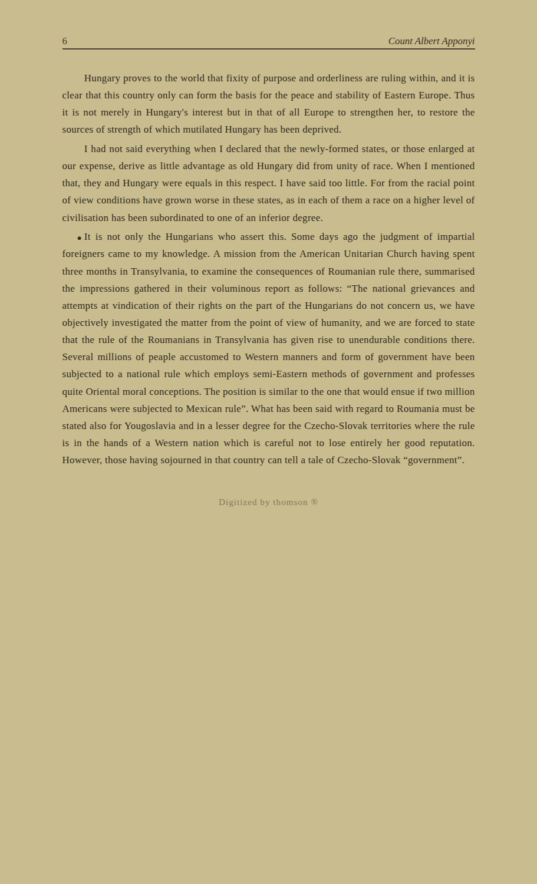6 Count Albert Apponyi
Hungary proves to the world that fixity of purpose and orderliness are ruling within, and it is clear that this country only can form the basis for the peace and stability of Eastern Europe. Thus it is not merely in Hungary's interest but in that of all Europe to strengthen her, to restore the sources of strength of which mutilated Hungary has been deprived.
I had not said everything when I declared that the newly-formed states, or those enlarged at our expense, derive as little advantage as old Hungary did from unity of race. When I mentioned that, they and Hungary were equals in this respect. I have said too little. For from the racial point of view conditions have grown worse in these states, as in each of them a race on a higher level of civilisation has been subordinated to one of an inferior degree.
●It is not only the Hungarians who assert this. Some days ago the judgment of impartial foreigners came to my knowledge. A mission from the American Unitarian Church having spent three months in Transylvania, to examine the consequences of Roumanian rule there, summarised the impressions gathered in their voluminous report as follows: “The national grievances and attempts at vindication of their rights on the part of the Hungarians do not concern us, we have objectively investigated the matter from the point of view of humanity, and we are forced to state that the rule of the Roumanians in Transylvania has given rise to unendurable conditions there. Several millions of peaple accustomed to Western manners and form of government have been subjected to a national rule which employs semi-Eastern methods of government and professes quite Oriental moral conceptions. The position is similar to the one that would ensue if two million Americans were subjected to Mexican rule”. What has been said with regard to Roumania must be stated also for Yougoslavia and in a lesser degree for the Czecho-Slovak territories where the rule is in the hands of a Western nation which is careful not to lose entirely her good reputation. However, those having sojourned in that country can tell a tale of Czecho-Slovak “government”.
Digitized by thomson ®